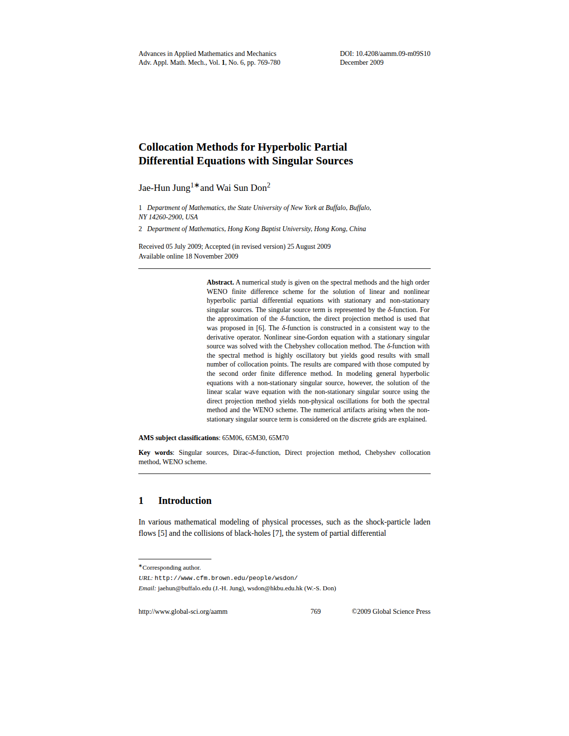Advances in Applied Mathematics and Mechanics
Adv. Appl. Math. Mech., Vol. 1, No. 6, pp. 769-780
DOI: 10.4208/aamm.09-m09S10
December 2009
Collocation Methods for Hyperbolic Partial
Differential Equations with Singular Sources
Jae-Hun Jung1∗and Wai Sun Don2
1 Department of Mathematics, the State University of New York at Buffalo, Buffalo,
NY 14260-2900, USA
2 Department of Mathematics, Hong Kong Baptist University, Hong Kong, China
Received 05 July 2009; Accepted (in revised version) 25 August 2009
Available online 18 November 2009
Abstract. A numerical study is given on the spectral methods and the high order WENO finite difference scheme for the solution of linear and nonlinear hyperbolic partial differential equations with stationary and non-stationary singular sources. The singular source term is represented by the δ-function. For the approximation of the δ-function, the direct projection method is used that was proposed in [6]. The δ-function is constructed in a consistent way to the derivative operator. Nonlinear sine-Gordon equation with a stationary singular source was solved with the Chebyshev collocation method. The δ-function with the spectral method is highly oscillatory but yields good results with small number of collocation points. The results are compared with those computed by the second order finite difference method. In modeling general hyperbolic equations with a non-stationary singular source, however, the solution of the linear scalar wave equation with the non-stationary singular source using the direct projection method yields non-physical oscillations for both the spectral method and the WENO scheme. The numerical artifacts arising when the non-stationary singular source term is considered on the discrete grids are explained.
AMS subject classifications: 65M06, 65M30, 65M70
Key words: Singular sources, Dirac-δ-function, Direct projection method, Chebyshev collocation method, WENO scheme.
1 Introduction
In various mathematical modeling of physical processes, such as the shock-particle laden flows [5] and the collisions of black-holes [7], the system of partial differential
∗Corresponding author.
URL: http://www.cfm.brown.edu/people/wsdon/
Email: jaehun@buffalo.edu (J.-H. Jung), wsdon@hkbu.edu.hk (W.-S. Don)
http://www.global-sci.org/aamm
769
©2009 Global Science Press